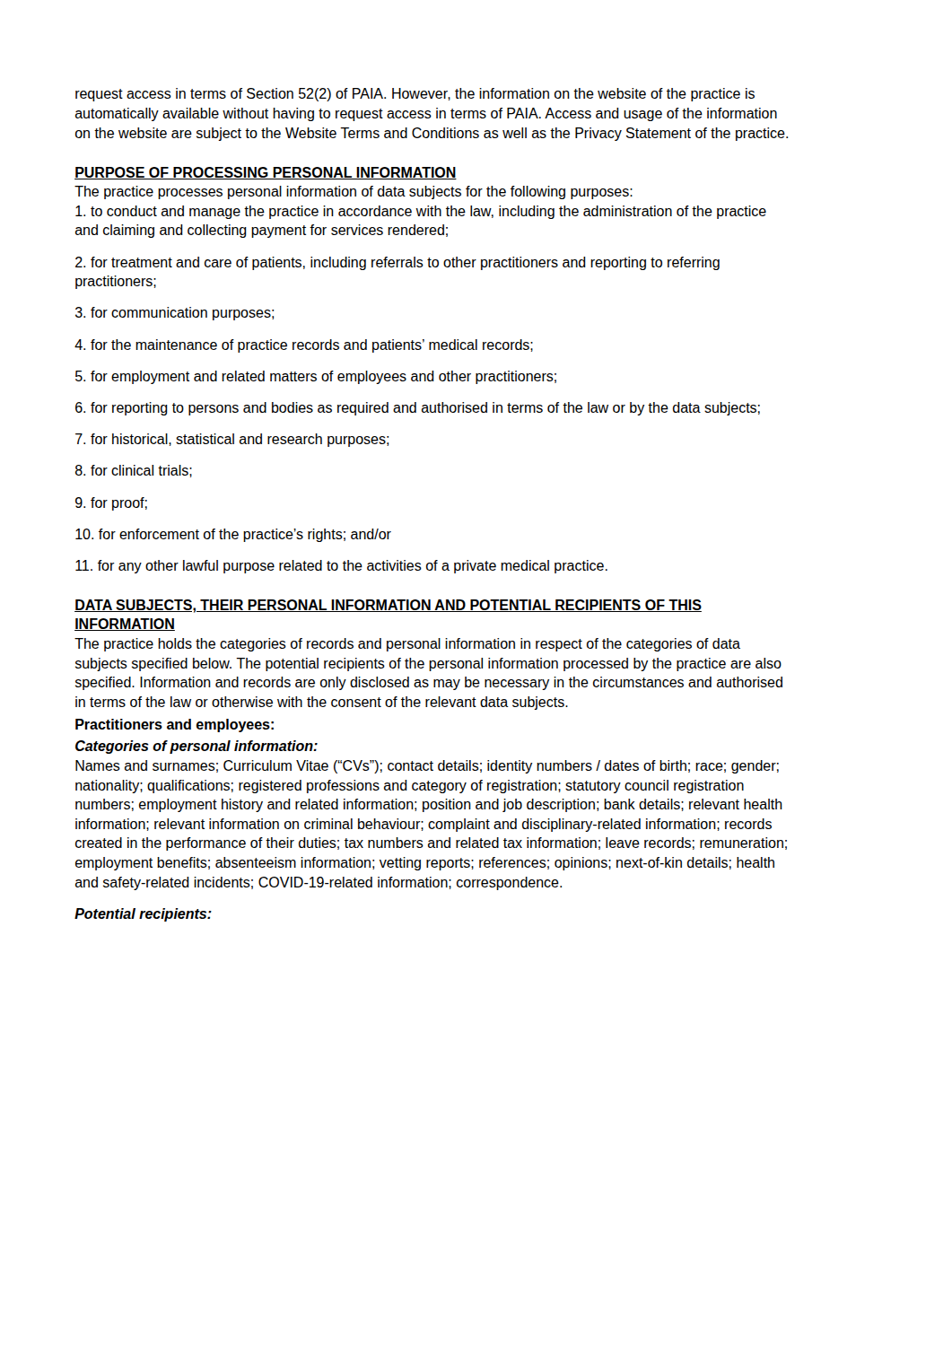request access in terms of Section 52(2) of PAIA. However, the information on the website of the practice is automatically available without having to request access in terms of PAIA. Access and usage of the information on the website are subject to the Website Terms and Conditions as well as the Privacy Statement of the practice.
Purpose of processing personal information
The practice processes personal information of data subjects for the following purposes:
1. to conduct and manage the practice in accordance with the law, including the administration of the practice and claiming and collecting payment for services rendered;
2. for treatment and care of patients, including referrals to other practitioners and reporting to referring practitioners;
3. for communication purposes;
4. for the maintenance of practice records and patients’ medical records;
5. for employment and related matters of employees and other practitioners;
6. for reporting to persons and bodies as required and authorised in terms of the law or by the data subjects;
7. for historical, statistical and research purposes;
8. for clinical trials;
9. for proof;
10. for enforcement of the practice’s rights; and/or
11. for any other lawful purpose related to the activities of a private medical practice.
Data subjects, their personal information and potential recipients of this information
The practice holds the categories of records and personal information in respect of the categories of data subjects specified below. The potential recipients of the personal information processed by the practice are also specified. Information and records are only disclosed as may be necessary in the circumstances and authorised in terms of the law or otherwise with the consent of the relevant data subjects.
Practitioners and employees:
Categories of personal information:
Names and surnames; Curriculum Vitae (“CVs”); contact details; identity numbers / dates of birth; race; gender; nationality; qualifications; registered professions and category of registration; statutory council registration numbers; employment history and related information; position and job description; bank details; relevant health information; relevant information on criminal behaviour; complaint and disciplinary-related information; records created in the performance of their duties; tax numbers and related tax information; leave records; remuneration; employment benefits; absenteeism information; vetting reports; references; opinions; next-of-kin details; health and safety-related incidents; COVID-19-related information; correspondence.
Potential recipients: